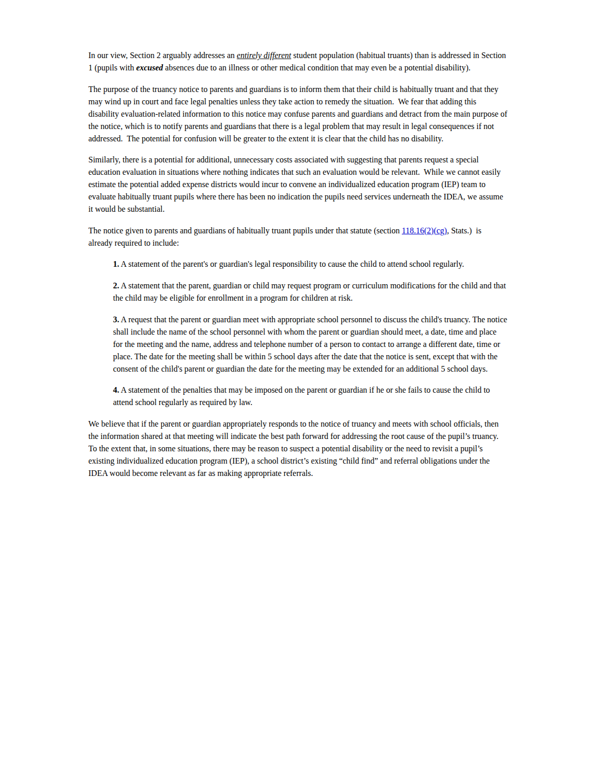In our view, Section 2 arguably addresses an entirely different student population (habitual truants) than is addressed in Section 1 (pupils with excused absences due to an illness or other medical condition that may even be a potential disability).
The purpose of the truancy notice to parents and guardians is to inform them that their child is habitually truant and that they may wind up in court and face legal penalties unless they take action to remedy the situation. We fear that adding this disability evaluation-related information to this notice may confuse parents and guardians and detract from the main purpose of the notice, which is to notify parents and guardians that there is a legal problem that may result in legal consequences if not addressed. The potential for confusion will be greater to the extent it is clear that the child has no disability.
Similarly, there is a potential for additional, unnecessary costs associated with suggesting that parents request a special education evaluation in situations where nothing indicates that such an evaluation would be relevant. While we cannot easily estimate the potential added expense districts would incur to convene an individualized education program (IEP) team to evaluate habitually truant pupils where there has been no indication the pupils need services underneath the IDEA, we assume it would be substantial.
The notice given to parents and guardians of habitually truant pupils under that statute (section 118.16(2)(cg), Stats.) is already required to include:
1. A statement of the parent's or guardian's legal responsibility to cause the child to attend school regularly.
2. A statement that the parent, guardian or child may request program or curriculum modifications for the child and that the child may be eligible for enrollment in a program for children at risk.
3. A request that the parent or guardian meet with appropriate school personnel to discuss the child's truancy. The notice shall include the name of the school personnel with whom the parent or guardian should meet, a date, time and place for the meeting and the name, address and telephone number of a person to contact to arrange a different date, time or place. The date for the meeting shall be within 5 school days after the date that the notice is sent, except that with the consent of the child's parent or guardian the date for the meeting may be extended for an additional 5 school days.
4. A statement of the penalties that may be imposed on the parent or guardian if he or she fails to cause the child to attend school regularly as required by law.
We believe that if the parent or guardian appropriately responds to the notice of truancy and meets with school officials, then the information shared at that meeting will indicate the best path forward for addressing the root cause of the pupil’s truancy. To the extent that, in some situations, there may be reason to suspect a potential disability or the need to revisit a pupil’s existing individualized education program (IEP), a school district’s existing “child find” and referral obligations under the IDEA would become relevant as far as making appropriate referrals.